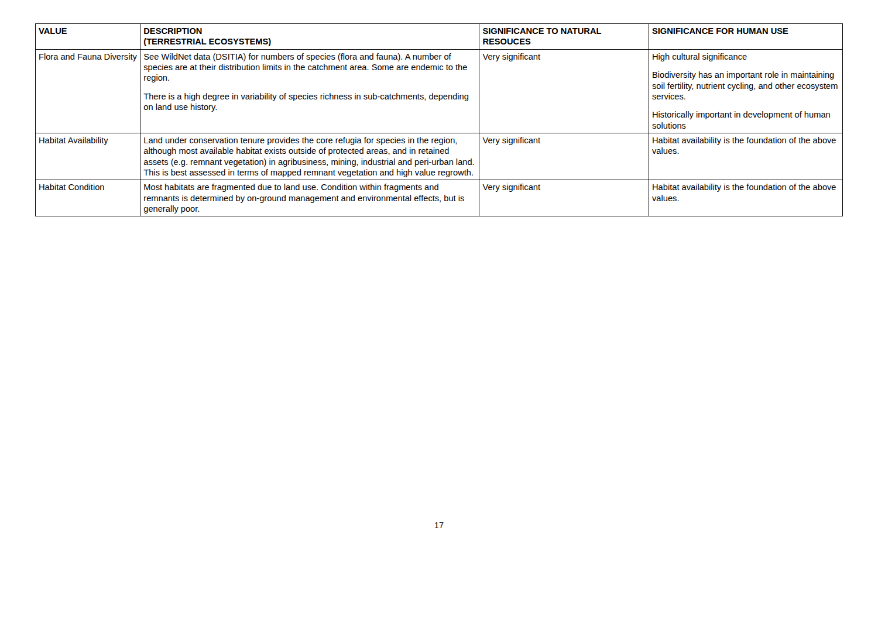| VALUE | DESCRIPTION (TERRESTRIAL ECOSYSTEMS) | SIGNIFICANCE TO NATURAL RESOUCES | SIGNIFICANCE FOR HUMAN USE |
| --- | --- | --- | --- |
| Flora and Fauna Diversity | See WildNet data (DSITIA) for numbers of species (flora and fauna). A number of species are at their distribution limits in the catchment area. Some are endemic to the region. There is a high degree in variability of species richness in sub-catchments, depending on land use history. | Very significant | High cultural significance Biodiversity has an important role in maintaining soil fertility, nutrient cycling, and other ecosystem services. Historically important in development of human solutions |
| Habitat Availability | Land under conservation tenure provides the core refugia for species in the region, although most available habitat exists outside of protected areas, and in retained assets (e.g. remnant vegetation) in agribusiness, mining, industrial and peri-urban land. This is best assessed in terms of mapped remnant vegetation and high value regrowth. | Very significant | Habitat availability is the foundation of the above values. |
| Habitat Condition | Most habitats are fragmented due to land use. Condition within fragments and remnants is determined by on-ground management and environmental effects, but is generally poor. | Very significant | Habitat availability is the foundation of the above values. |
17